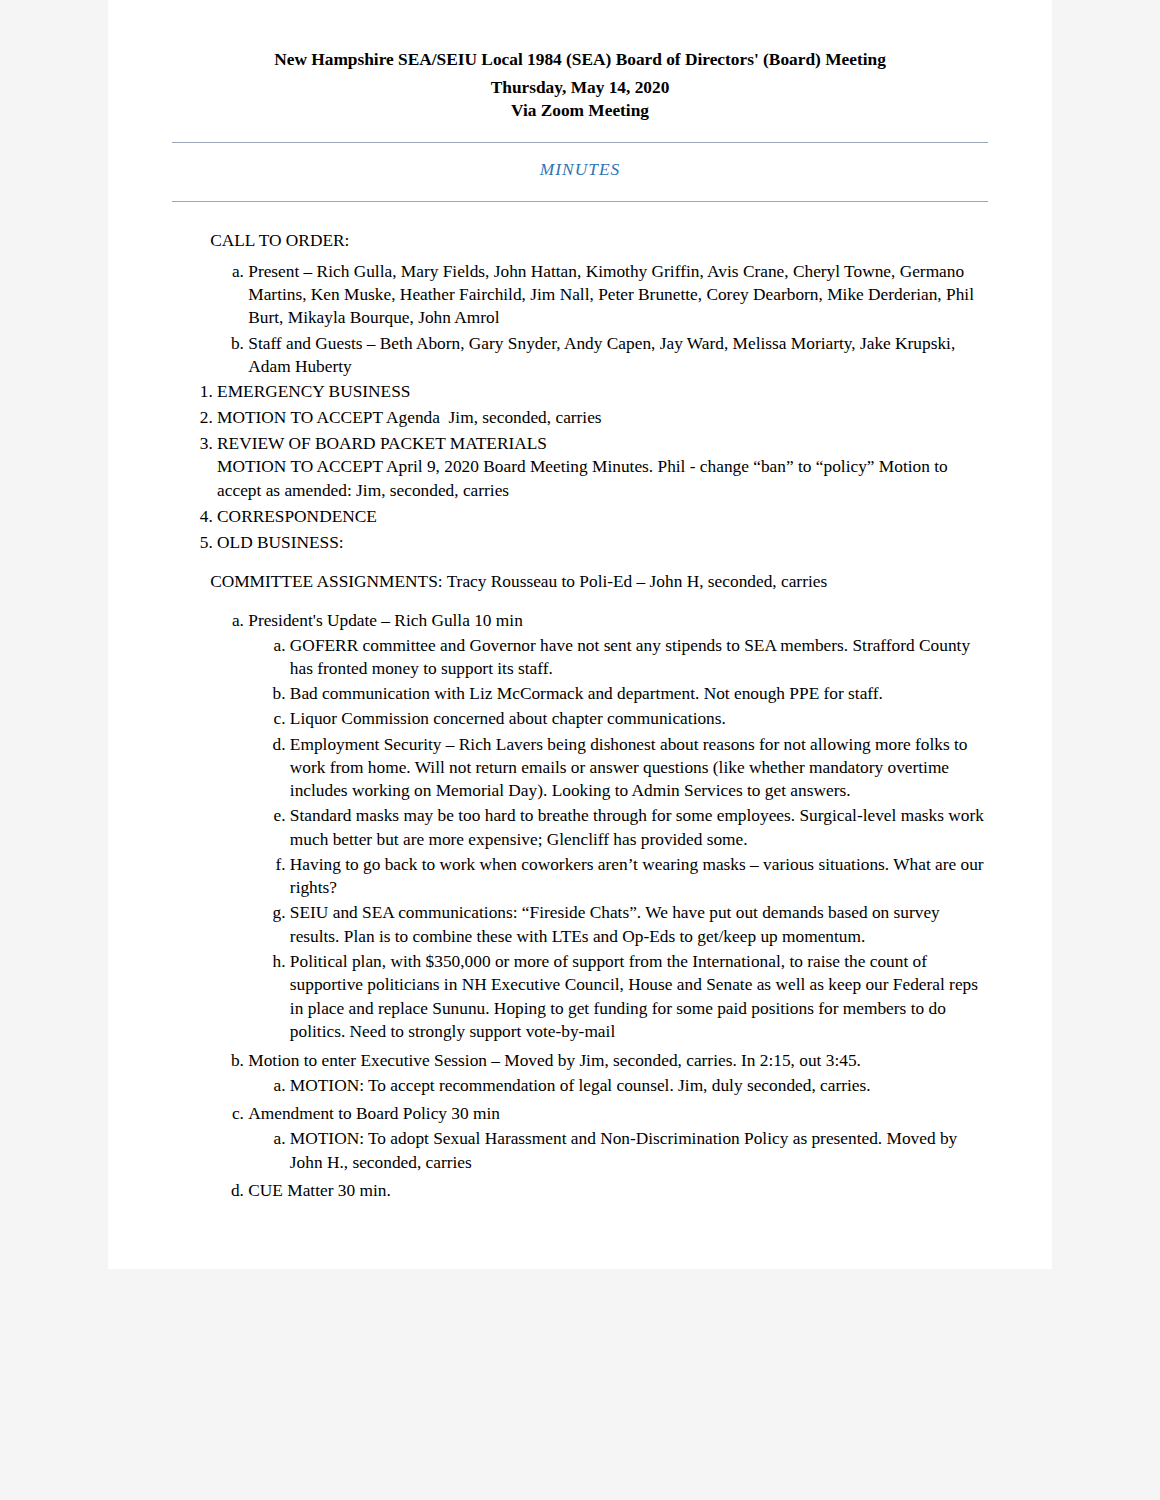New Hampshire SEA/SEIU Local 1984 (SEA) Board of Directors' (Board) Meeting
Thursday, May 14, 2020
Via Zoom Meeting
MINUTES
CALL TO ORDER:
Present – Rich Gulla, Mary Fields, John Hattan, Kimothy Griffin, Avis Crane, Cheryl Towne, Germano Martins, Ken Muske, Heather Fairchild, Jim Nall, Peter Brunette, Corey Dearborn, Mike Derderian, Phil Burt, Mikayla Bourque, John Amrol
Staff and Guests – Beth Aborn, Gary Snyder, Andy Capen, Jay Ward, Melissa Moriarty, Jake Krupski, Adam Huberty
EMERGENCY BUSINESS
MOTION TO ACCEPT Agenda Jim, seconded, carries
REVIEW OF BOARD PACKET MATERIALS
MOTION TO ACCEPT April 9, 2020 Board Meeting Minutes. Phil - change “ban” to “policy” Motion to accept as amended: Jim, seconded, carries
CORRESPONDENCE
OLD BUSINESS:
COMMITTEE ASSIGNMENTS: Tracy Rousseau to Poli-Ed – John H, seconded, carries
President's Update – Rich Gulla 10 min
GOFERR committee and Governor have not sent any stipends to SEA members. Strafford County has fronted money to support its staff.
Bad communication with Liz McCormack and department. Not enough PPE for staff.
Liquor Commission concerned about chapter communications.
Employment Security – Rich Lavers being dishonest about reasons for not allowing more folks to work from home. Will not return emails or answer questions (like whether mandatory overtime includes working on Memorial Day). Looking to Admin Services to get answers.
Standard masks may be too hard to breathe through for some employees. Surgical-level masks work much better but are more expensive; Glencliff has provided some.
Having to go back to work when coworkers aren’t wearing masks – various situations. What are our rights?
SEIU and SEA communications: “Fireside Chats”. We have put out demands based on survey results. Plan is to combine these with LTEs and Op-Eds to get/keep up momentum.
Political plan, with $350,000 or more of support from the International, to raise the count of supportive politicians in NH Executive Council, House and Senate as well as keep our Federal reps in place and replace Sununu. Hoping to get funding for some paid positions for members to do politics. Need to strongly support vote-by-mail
Motion to enter Executive Session – Moved by Jim, seconded, carries. In 2:15, out 3:45.
MOTION: To accept recommendation of legal counsel. Jim, duly seconded, carries.
Amendment to Board Policy 30 min
MOTION: To adopt Sexual Harassment and Non-Discrimination Policy as presented. Moved by John H., seconded, carries
CUE Matter 30 min.